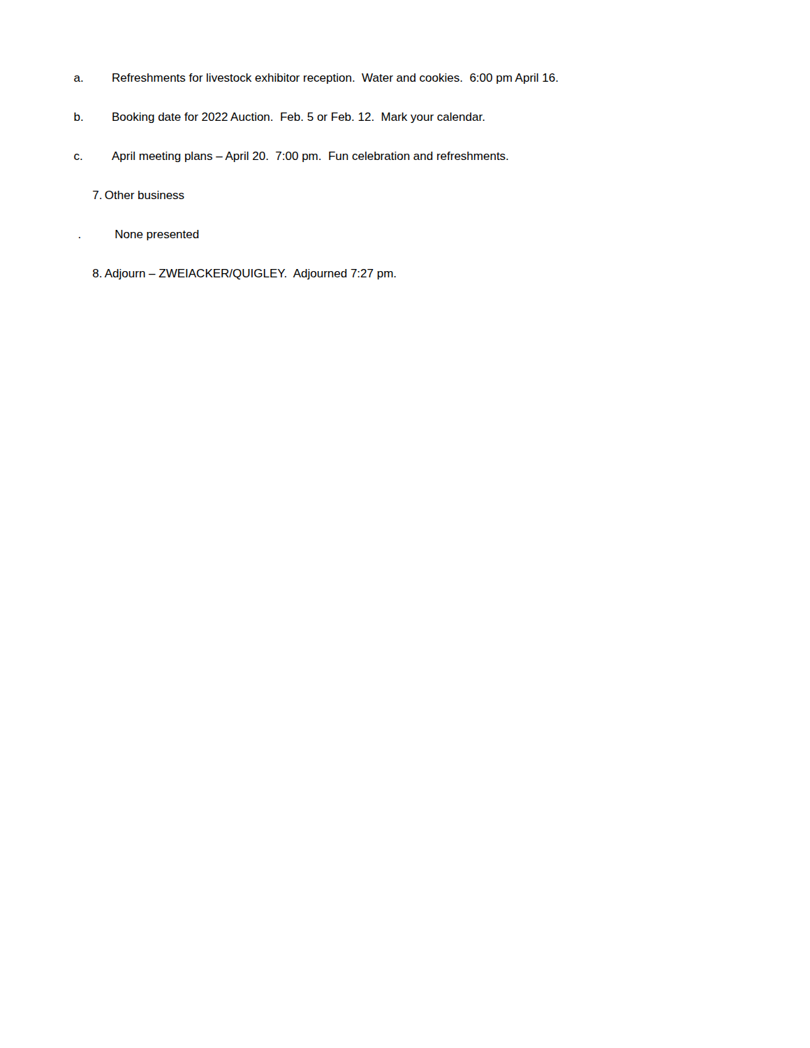a. Refreshments for livestock exhibitor reception. Water and cookies. 6:00 pm April 16.
b. Booking date for 2022 Auction. Feb. 5 or Feb. 12. Mark your calendar.
c. April meeting plans – April 20. 7:00 pm. Fun celebration and refreshments.
Other business
. None presented
Adjourn – ZWEIACKER/QUIGLEY. Adjourned 7:27 pm.